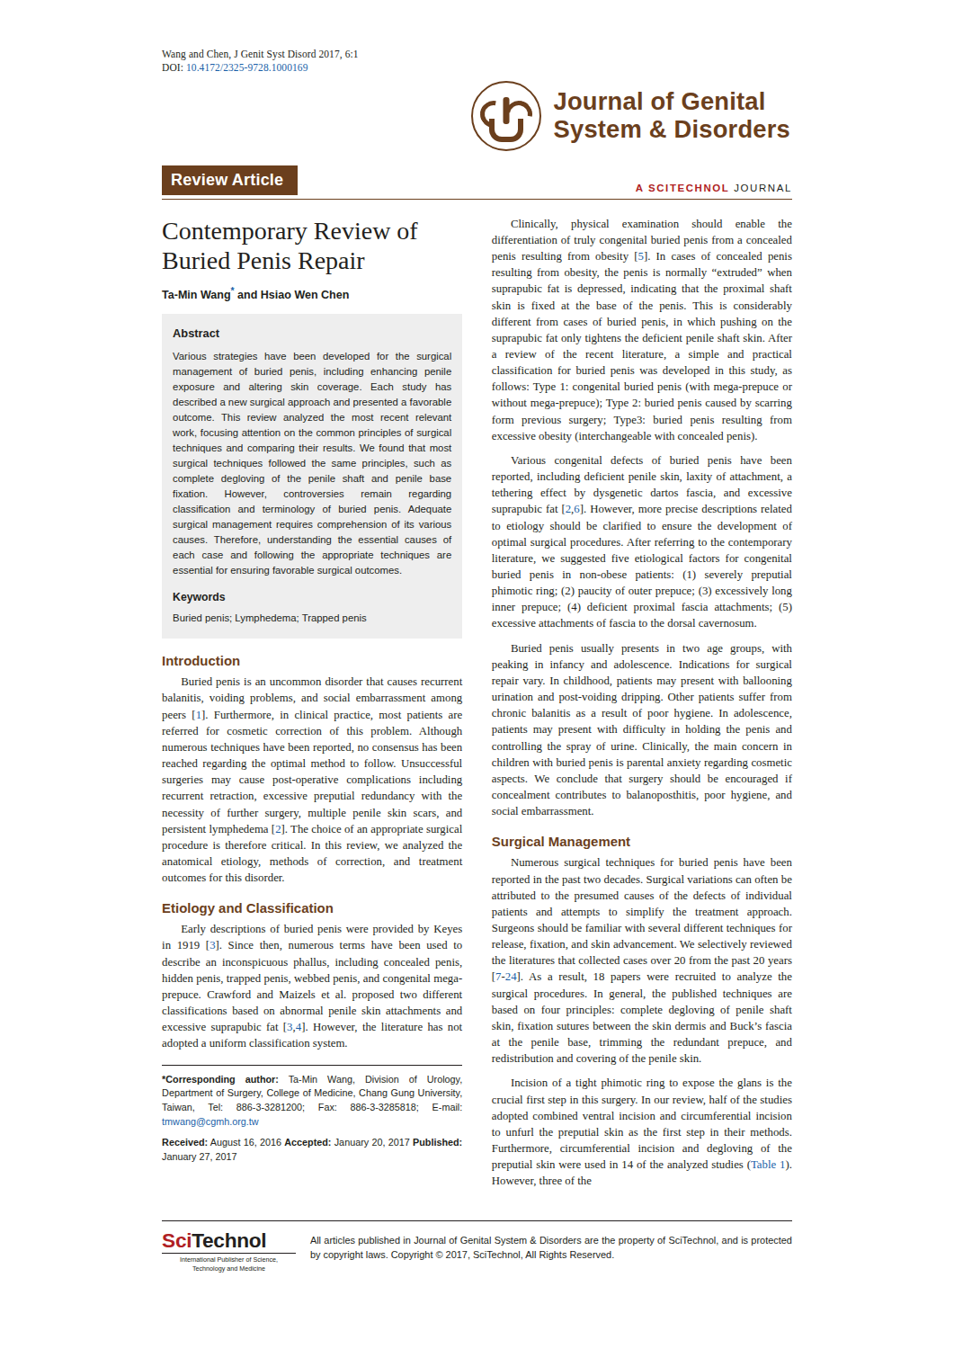Wang and Chen, J Genit Syst Disord 2017, 6:1
DOI: 10.4172/2325-9728.1000169
Journal of Genital System & Disorders
Review Article
A SCITECHNOL JOURNAL
Contemporary Review of Buried Penis Repair
Ta-Min Wang* and Hsiao Wen Chen
Abstract
Various strategies have been developed for the surgical management of buried penis, including enhancing penile exposure and altering skin coverage. Each study has described a new surgical approach and presented a favorable outcome. This review analyzed the most recent relevant work, focusing attention on the common principles of surgical techniques and comparing their results. We found that most surgical techniques followed the same principles, such as complete degloving of the penile shaft and penile base fixation. However, controversies remain regarding classification and terminology of buried penis. Adequate surgical management requires comprehension of its various causes. Therefore, understanding the essential causes of each case and following the appropriate techniques are essential for ensuring favorable surgical outcomes.
Keywords
Buried penis; Lymphedema; Trapped penis
Introduction
Buried penis is an uncommon disorder that causes recurrent balanitis, voiding problems, and social embarrassment among peers [1]. Furthermore, in clinical practice, most patients are referred for cosmetic correction of this problem. Although numerous techniques have been reported, no consensus has been reached regarding the optimal method to follow. Unsuccessful surgeries may cause post-operative complications including recurrent retraction, excessive preputial redundancy with the necessity of further surgery, multiple penile skin scars, and persistent lymphedema [2]. The choice of an appropriate surgical procedure is therefore critical. In this review, we analyzed the anatomical etiology, methods of correction, and treatment outcomes for this disorder.
Etiology and Classification
Early descriptions of buried penis were provided by Keyes in 1919 [3]. Since then, numerous terms have been used to describe an inconspicuous phallus, including concealed penis, hidden penis, trapped penis, webbed penis, and congenital mega-prepuce. Crawford and Maizels et al. proposed two different classifications based on abnormal penile skin attachments and excessive suprapubic fat [3,4]. However, the literature has not adopted a uniform classification system.
*Corresponding author: Ta-Min Wang, Division of Urology, Department of Surgery, College of Medicine, Chang Gung University, Taiwan, Tel: 886-3-3281200; Fax: 886-3-3285818; E-mail: tmwang@cgmh.org.tw
Received: August 16, 2016 Accepted: January 20, 2017 Published: January 27, 2017
Clinically, physical examination should enable the differentiation of truly congenital buried penis from a concealed penis resulting from obesity [5]. In cases of concealed penis resulting from obesity, the penis is normally “extruded” when suprapubic fat is depressed, indicating that the proximal shaft skin is fixed at the base of the penis. This is considerably different from cases of buried penis, in which pushing on the suprapubic fat only tightens the deficient penile shaft skin. After a review of the recent literature, a simple and practical classification for buried penis was developed in this study, as follows: Type 1: congenital buried penis (with mega-prepuce or without mega-prepuce); Type 2: buried penis caused by scarring form previous surgery; Type3: buried penis resulting from excessive obesity (interchangeable with concealed penis).
Various congenital defects of buried penis have been reported, including deficient penile skin, laxity of attachment, a tethering effect by dysgenetic dartos fascia, and excessive suprapubic fat [2,6]. However, more precise descriptions related to etiology should be clarified to ensure the development of optimal surgical procedures. After referring to the contemporary literature, we suggested five etiological factors for congenital buried penis in non-obese patients: (1) severely preputial phimotic ring; (2) paucity of outer prepuce; (3) excessively long inner prepuce; (4) deficient proximal fascia attachments; (5) excessive attachments of fascia to the dorsal cavernosum.
Buried penis usually presents in two age groups, with peaking in infancy and adolescence. Indications for surgical repair vary. In childhood, patients may present with ballooning urination and post-voiding dripping. Other patients suffer from chronic balanitis as a result of poor hygiene. In adolescence, patients may present with difficulty in holding the penis and controlling the spray of urine. Clinically, the main concern in children with buried penis is parental anxiety regarding cosmetic aspects. We conclude that surgery should be encouraged if concealment contributes to balanoposthitis, poor hygiene, and social embarrassment.
Surgical Management
Numerous surgical techniques for buried penis have been reported in the past two decades. Surgical variations can often be attributed to the presumed causes of the defects of individual patients and attempts to simplify the treatment approach. Surgeons should be familiar with several different techniques for release, fixation, and skin advancement. We selectively reviewed the literatures that collected cases over 20 from the past 20 years [7-24]. As a result, 18 papers were recruited to analyze the surgical procedures. In general, the published techniques are based on four principles: complete degloving of penile shaft skin, fixation sutures between the skin dermis and Buck’s fascia at the penile base, trimming the redundant prepuce, and redistribution and covering of the penile skin.
Incision of a tight phimotic ring to expose the glans is the crucial first step in this surgery. In our review, half of the studies adopted combined ventral incision and circumferential incision to unfurl the preputial skin as the first step in their methods. Furthermore, circumferential incision and degloving of the preputial skin were used in 14 of the analyzed studies (Table 1). However, three of the
Sci Technol
International Publisher of Science,
Technology and Medicine
All articles published in Journal of Genital System & Disorders are the property of SciTechnol, and is protected by copyright laws. Copyright © 2017, SciTechnol, All Rights Reserved.